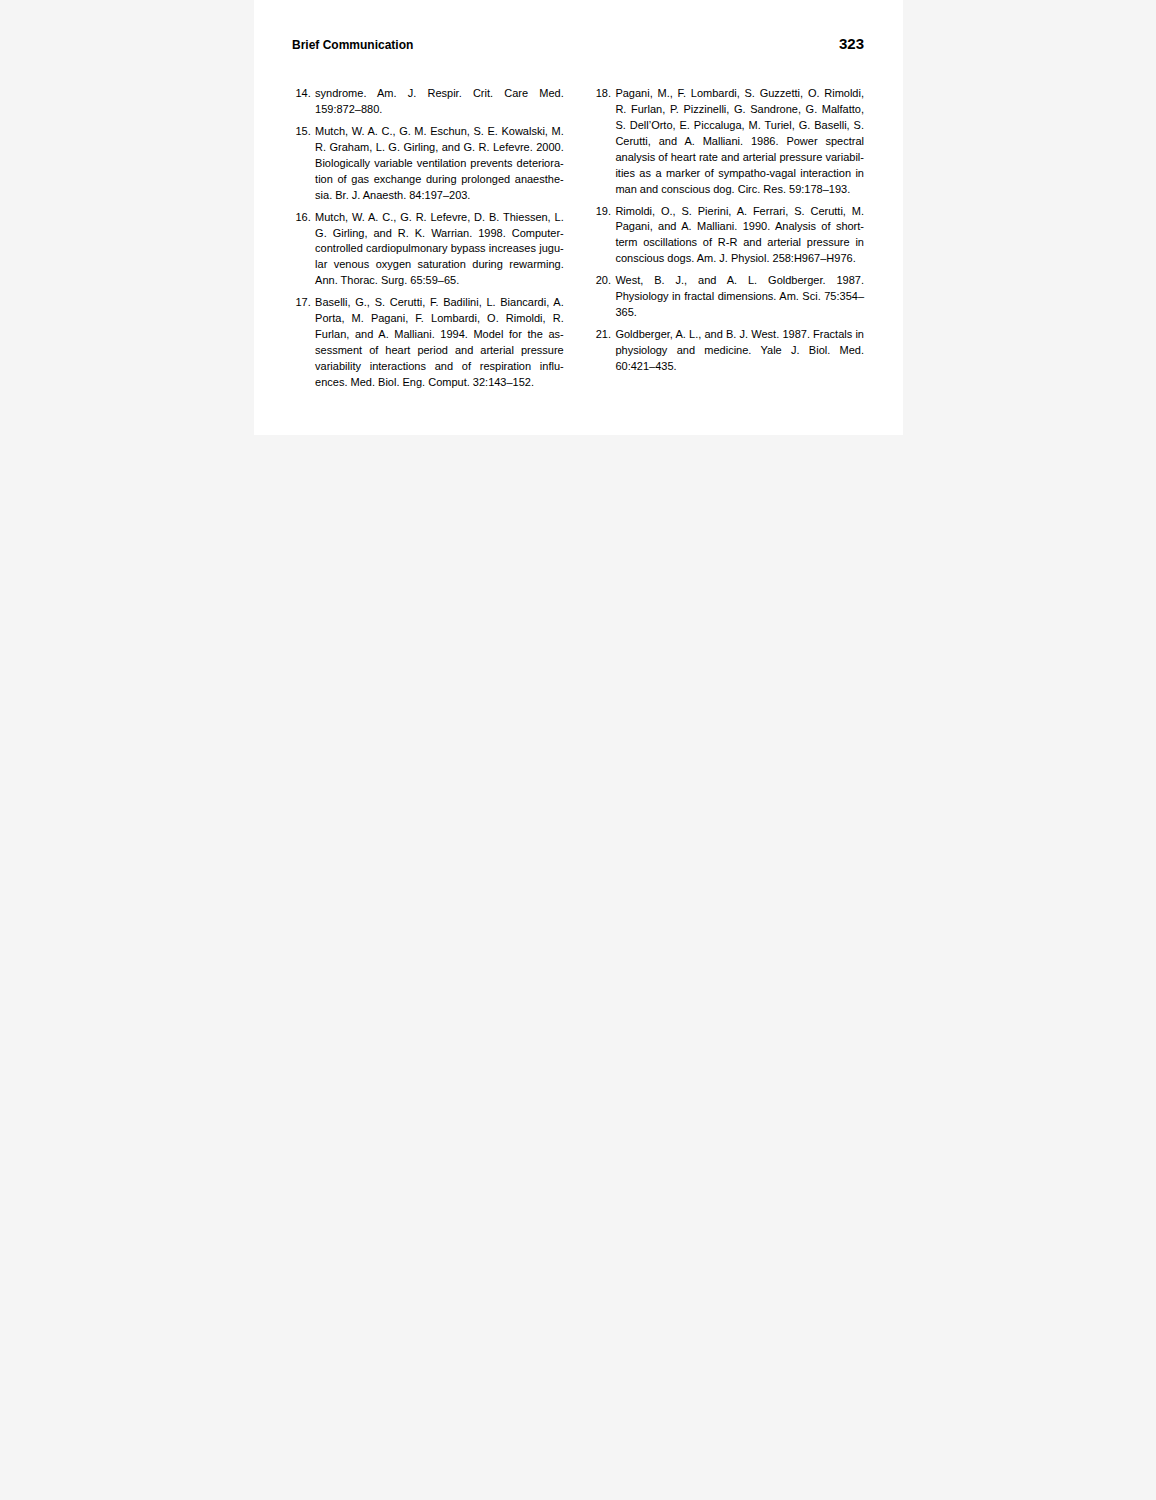Brief Communication 323
syndrome. Am. J. Respir. Crit. Care Med. 159:872–880.
Mutch, W. A. C., G. M. Eschun, S. E. Kowalski, M. R. Graham, L. G. Girling, and G. R. Lefevre. 2000. Biologically variable ventilation prevents deterioration of gas exchange during prolonged anaesthesia. Br. J. Anaesth. 84:197–203.
Mutch, W. A. C., G. R. Lefevre, D. B. Thiessen, L. G. Girling, and R. K. Warrian. 1998. Computer-controlled cardiopulmonary bypass increases jugular venous oxygen saturation during rewarming. Ann. Thorac. Surg. 65:59–65.
Baselli, G., S. Cerutti, F. Badilini, L. Biancardi, A. Porta, M. Pagani, F. Lombardi, O. Rimoldi, R. Furlan, and A. Malliani. 1994. Model for the assessment of heart period and arterial pressure variability interactions and of respiration influences. Med. Biol. Eng. Comput. 32:143–152.
Pagani, M., F. Lombardi, S. Guzzetti, O. Rimoldi, R. Furlan, P. Pizzinelli, G. Sandrone, G. Malfatto, S. Dell’Orto, E. Piccaluga, M. Turiel, G. Baselli, S. Cerutti, and A. Malliani. 1986. Power spectral analysis of heart rate and arterial pressure variabilities as a marker of sympatho-vagal interaction in man and conscious dog. Circ. Res. 59:178–193.
Rimoldi, O., S. Pierini, A. Ferrari, S. Cerutti, M. Pagani, and A. Malliani. 1990. Analysis of short-term oscillations of R-R and arterial pressure in conscious dogs. Am. J. Physiol. 258:H967–H976.
West, B. J., and A. L. Goldberger. 1987. Physiology in fractal dimensions. Am. Sci. 75:354–365.
Goldberger, A. L., and B. J. West. 1987. Fractals in physiology and medicine. Yale J. Biol. Med. 60:421–435.